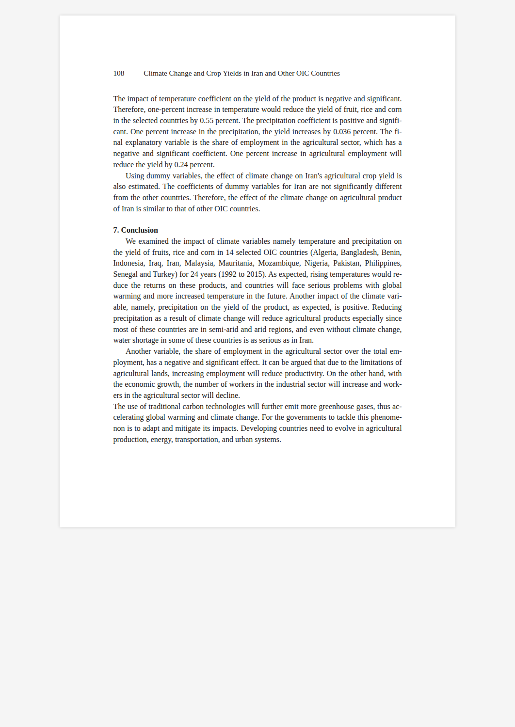108 Climate Change and Crop Yields in Iran and Other OIC Countries
The impact of temperature coefficient on the yield of the product is negative and significant. Therefore, one-percent increase in temperature would reduce the yield of fruit, rice and corn in the selected countries by 0.55 percent. The precipitation coefficient is positive and significant. One percent increase in the precipitation, the yield increases by 0.036 percent. The final explanatory variable is the share of employment in the agricultural sector, which has a negative and significant coefficient. One percent increase in agricultural employment will reduce the yield by 0.24 percent.
Using dummy variables, the effect of climate change on Iran's agricultural crop yield is also estimated. The coefficients of dummy variables for Iran are not significantly different from the other countries. Therefore, the effect of the climate change on agricultural product of Iran is similar to that of other OIC countries.
7. Conclusion
We examined the impact of climate variables namely temperature and precipitation on the yield of fruits, rice and corn in 14 selected OIC countries (Algeria, Bangladesh, Benin, Indonesia, Iraq, Iran, Malaysia, Mauritania, Mozambique, Nigeria, Pakistan, Philippines, Senegal and Turkey) for 24 years (1992 to 2015). As expected, rising temperatures would reduce the returns on these products, and countries will face serious problems with global warming and more increased temperature in the future. Another impact of the climate variable, namely, precipitation on the yield of the product, as expected, is positive. Reducing precipitation as a result of climate change will reduce agricultural products especially since most of these countries are in semi-arid and arid regions, and even without climate change, water shortage in some of these countries is as serious as in Iran.
Another variable, the share of employment in the agricultural sector over the total employment, has a negative and significant effect. It can be argued that due to the limitations of agricultural lands, increasing employment will reduce productivity. On the other hand, with the economic growth, the number of workers in the industrial sector will increase and workers in the agricultural sector will decline.
The use of traditional carbon technologies will further emit more greenhouse gases, thus accelerating global warming and climate change. For the governments to tackle this phenomenon is to adapt and mitigate its impacts. Developing countries need to evolve in agricultural production, energy, transportation, and urban systems.